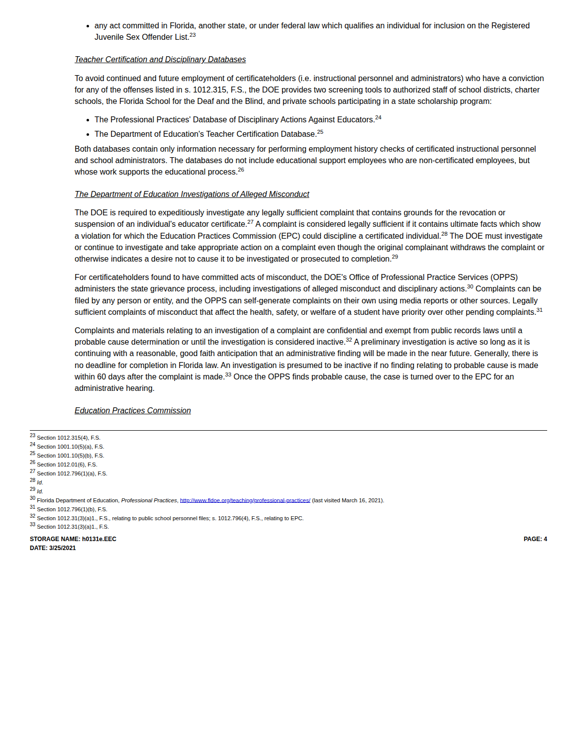any act committed in Florida, another state, or under federal law which qualifies an individual for inclusion on the Registered Juvenile Sex Offender List.23
Teacher Certification and Disciplinary Databases
To avoid continued and future employment of certificateholders (i.e. instructional personnel and administrators) who have a conviction for any of the offenses listed in s. 1012.315, F.S., the DOE provides two screening tools to authorized staff of school districts, charter schools, the Florida School for the Deaf and the Blind, and private schools participating in a state scholarship program:
The Professional Practices' Database of Disciplinary Actions Against Educators.24
The Department of Education's Teacher Certification Database.25
Both databases contain only information necessary for performing employment history checks of certificated instructional personnel and school administrators. The databases do not include educational support employees who are non-certificated employees, but whose work supports the educational process.26
The Department of Education Investigations of Alleged Misconduct
The DOE is required to expeditiously investigate any legally sufficient complaint that contains grounds for the revocation or suspension of an individual's educator certificate.27 A complaint is considered legally sufficient if it contains ultimate facts which show a violation for which the Education Practices Commission (EPC) could discipline a certificated individual.28 The DOE must investigate or continue to investigate and take appropriate action on a complaint even though the original complainant withdraws the complaint or otherwise indicates a desire not to cause it to be investigated or prosecuted to completion.29
For certificateholders found to have committed acts of misconduct, the DOE's Office of Professional Practice Services (OPPS) administers the state grievance process, including investigations of alleged misconduct and disciplinary actions.30 Complaints can be filed by any person or entity, and the OPPS can self-generate complaints on their own using media reports or other sources. Legally sufficient complaints of misconduct that affect the health, safety, or welfare of a student have priority over other pending complaints.31
Complaints and materials relating to an investigation of a complaint are confidential and exempt from public records laws until a probable cause determination or until the investigation is considered inactive.32 A preliminary investigation is active so long as it is continuing with a reasonable, good faith anticipation that an administrative finding will be made in the near future. Generally, there is no deadline for completion in Florida law. An investigation is presumed to be inactive if no finding relating to probable cause is made within 60 days after the complaint is made.33 Once the OPPS finds probable cause, the case is turned over to the EPC for an administrative hearing.
Education Practices Commission
23 Section 1012.315(4), F.S.
24 Section 1001.10(5)(a), F.S.
25 Section 1001.10(5)(b), F.S.
26 Section 1012.01(6), F.S.
27 Section 1012.796(1)(a), F.S.
28 Id.
29 Id.
30 Florida Department of Education, Professional Practices, http://www.fldoe.org/teaching/professional-practices/ (last visited March 16, 2021).
31 Section 1012.796(1)(b), F.S.
32 Section 1012.31(3)(a)1., F.S., relating to public school personnel files; s. 1012.796(4), F.S., relating to EPC.
33 Section 1012.31(3)(a)1., F.S.
STORAGE NAME: h0131e.EEC
DATE: 3/25/2021
PAGE: 4